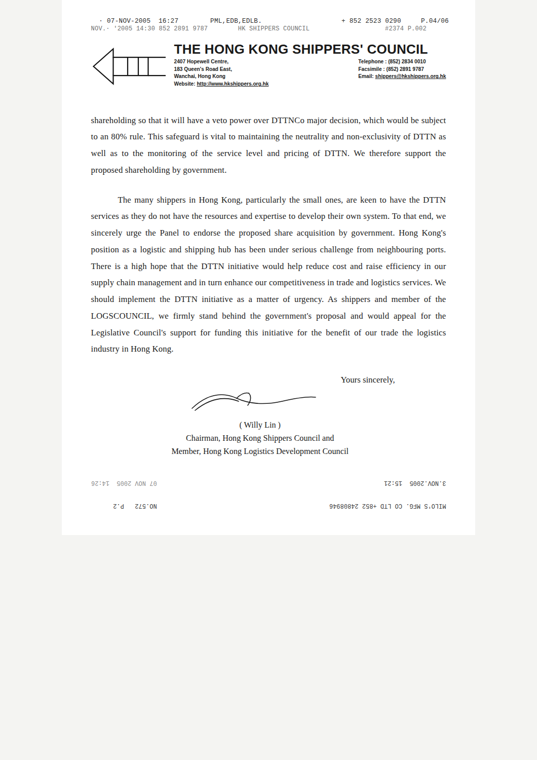· 07-NOV-2005 16:27 PML,EDB,EDLB. + 852 2523 0290 P.04/06
NOV.· '2005 14:30 852 2891 9787 HK SHIPPERS COUNCIL #2374 P.002
THE HONG KONG SHIPPERS' COUNCIL
2407 Hopewell Centre,
183 Queen's Road East,
Wanchai, Hong Kong
Website: http://www.hkshippers.org.hk
Telephone : (852) 2834 0010
Facsimile : (852) 2891 9787
Email: shippers@hkshippers.org.hk
shareholding so that it will have a veto power over DTTNCo major decision, which would be subject to an 80% rule. This safeguard is vital to maintaining the neutrality and non-exclusivity of DTTN as well as to the monitoring of the service level and pricing of DTTN. We therefore support the proposed shareholding by government.
The many shippers in Hong Kong, particularly the small ones, are keen to have the DTTN services as they do not have the resources and expertise to develop their own system. To that end, we sincerely urge the Panel to endorse the proposed share acquisition by government. Hong Kong's position as a logistic and shipping hub has been under serious challenge from neighbouring ports. There is a high hope that the DTTN initiative would help reduce cost and raise efficiency in our supply chain management and in turn enhance our competitiveness in trade and logistics services. We should implement the DTTN initiative as a matter of urgency. As shippers and member of the LOGSCOUNCIL, we firmly stand behind the government's proposal and would appeal for the Legislative Council's support for funding this initiative for the benefit of our trade the logistics industry in Hong Kong.
Yours sincerely,
( Willy Lin )
Chairman, Hong Kong Shippers Council and
Member, Hong Kong Logistics Development Council
NO.572 P.2
07 NOV 2005 14:26
MILO'S MFG. CO LTD +852 24808946
3.NOV.2005 15:21